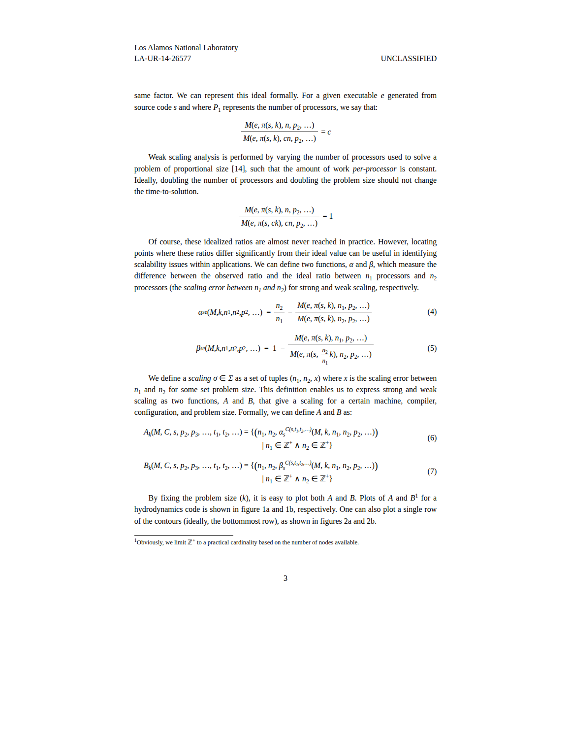Los Alamos National Laboratory
LA-UR-14-26577
UNCLASSIFIED
same factor. We can represent this ideal formally. For a given executable e generated from source code s and where P1 represents the number of processors, we say that:
M(e, π(s, k), n, p2, …) M(e, π(s, k), cn, p2, …) = c
Weak scaling analysis is performed by varying the number of processors used to solve a problem of proportional size [14], such that the amount of work per-processor is constant. Ideally, doubling the number of processors and doubling the problem size should not change the time-to-solution.
M(e, π(s, k), n, p2, …) M(e, π(s, ck), cn, p2, …) = 1
Of course, these idealized ratios are almost never reached in practice. However, locating points where these ratios differ significantly from their ideal value can be useful in identifying scalability issues within applications. We can define two functions, α and β, which measure the difference between the observed ratio and the ideal ratio between n1 processors and n2 processors (the scaling error between n1 and n2) for strong and weak scaling, respectively.
αse(M, k, n1, n2, p2, …) = n2 n1 − M(e, π(s, k), n1, p2, …) M(e, π(s, k), n2, p2, …) (4)
βse(M, k, n1, n2, p2, …) = 1 − M(e, π(s, k), n1, p2, …) M(e, π(s, n2 n1 k), n2, p2, …) (5)
We define a scaling σ ∈ Σ as a set of tuples (n1, n2, x) where x is the scaling error between n1 and n2 for some set problem size. This definition enables us to express strong and weak scaling as two functions, A and B, that give a scaling for a certain machine, compiler, configuration, and problem size. Formally, we can define A and B as:
Ak(M, C, s, p2, p3, …, t1, t2, …) = {(n1, n2, αsC(s,t1,t2,…)(M, k, n1, n2, p2, …))
| n1 ∈ ℤ+ ∧ n2 ∈ ℤ+}
(6)
Bk(M, C, s, p2, p3, …, t1, t2, …) = {(n1, n2, βsC(s,t1,t2,…)(M, k, n1, n2, p2, …))
| n1 ∈ ℤ+ ∧ n2 ∈ ℤ+}
(7)
By fixing the problem size (k), it is easy to plot both A and B. Plots of A and B1 for a hydrodynamics code is shown in figure 1a and 1b, respectively. One can also plot a single row of the contours (ideally, the bottommost row), as shown in figures 2a and 2b.
1Obviously, we limit ℤ+ to a practical cardinality based on the number of nodes available.
3